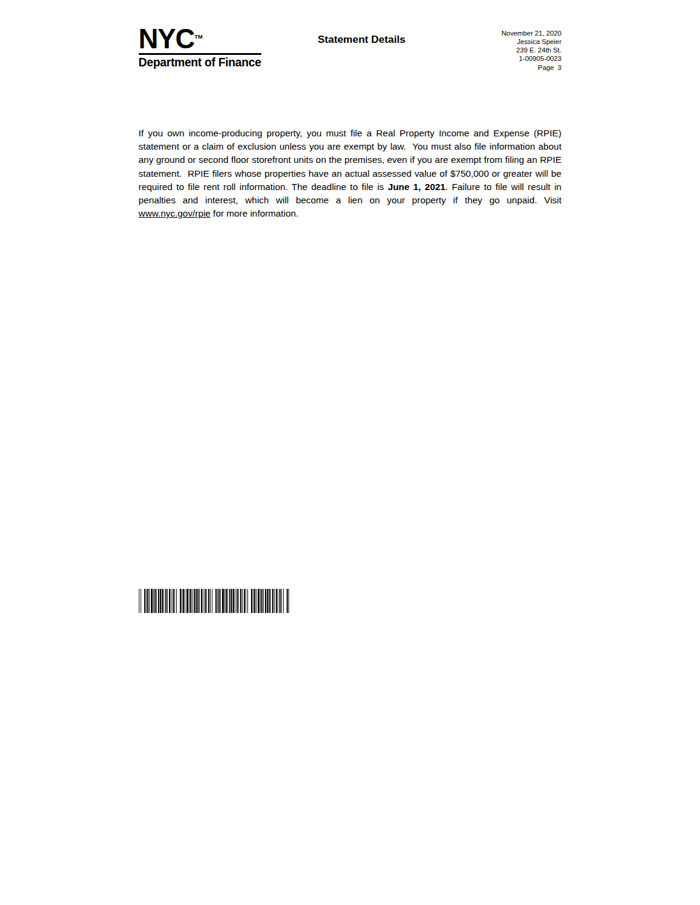NYCTM
Department of Finance
Statement Details
November 21, 2020
Jessica Speier
239 E. 24th St.
1-00905-0023
Page 3
If you own income-producing property, you must file a Real Property Income and Expense (RPIE) statement or a claim of exclusion unless you are exempt by law. You must also file information about any ground or second floor storefront units on the premises, even if you are exempt from filing an RPIE statement. RPIE filers whose properties have an actual assessed value of $750,000 or greater will be required to file rent roll information. The deadline to file is June 1, 2021. Failure to file will result in penalties and interest, which will become a lien on your property if they go unpaid. Visit www.nyc.gov/rpie for more information.